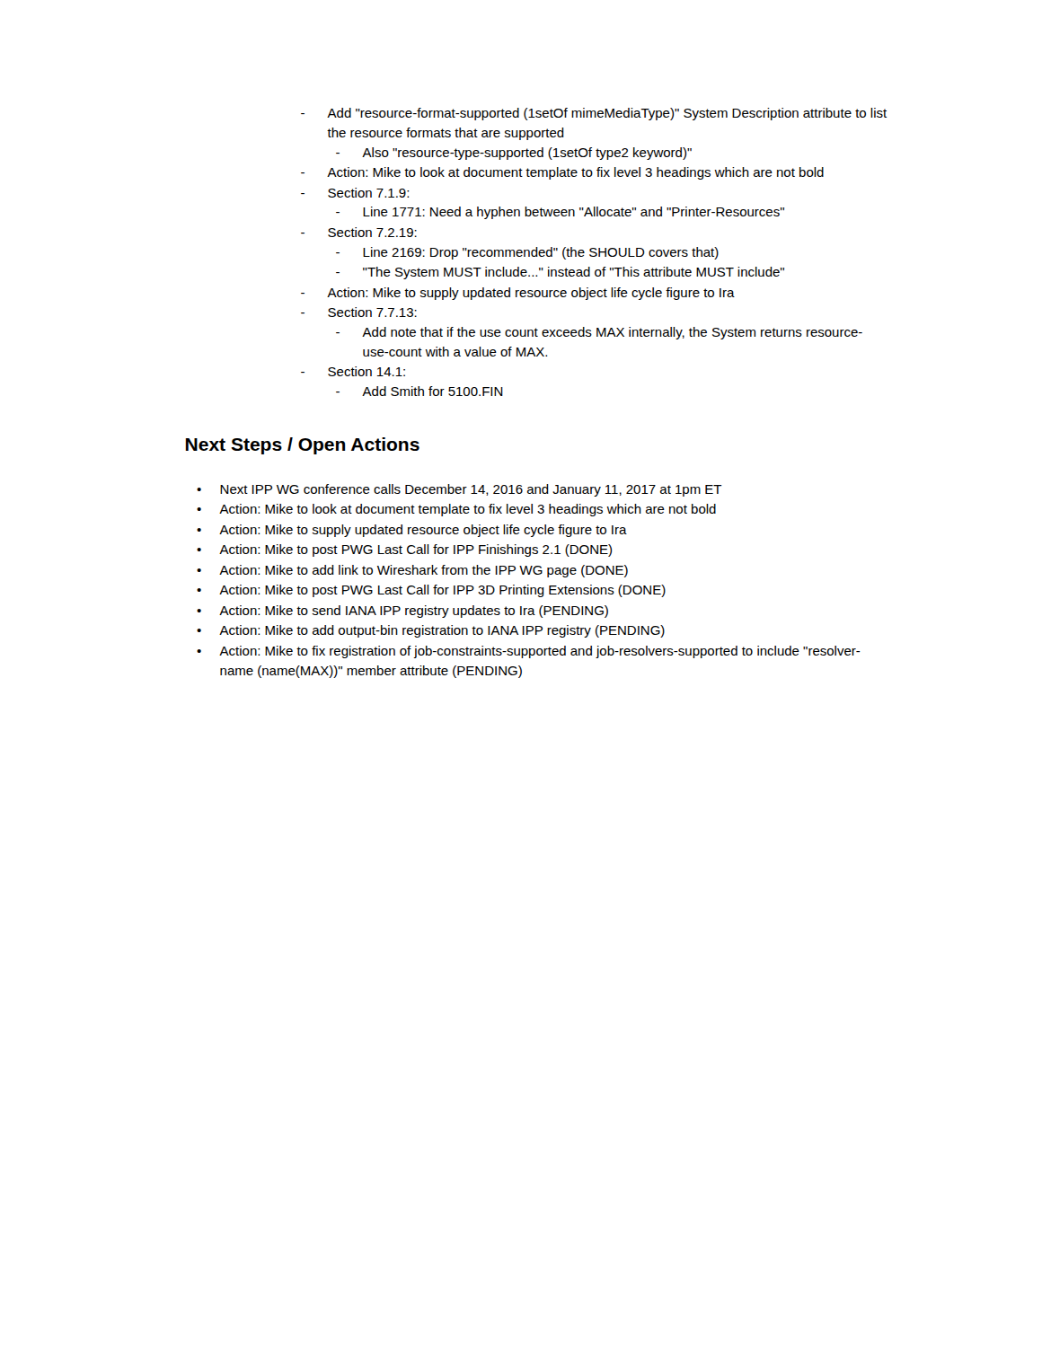Add "resource-format-supported (1setOf mimeMediaType)" System Description attribute to list the resource formats that are supported
Also "resource-type-supported (1setOf type2 keyword)"
Action: Mike to look at document template to fix level 3 headings which are not bold
Section 7.1.9:
Line 1771: Need a hyphen between "Allocate" and "Printer-Resources"
Section 7.2.19:
Line 2169: Drop "recommended" (the SHOULD covers that)
"The System MUST include..." instead of "This attribute MUST include"
Action: Mike to supply updated resource object life cycle figure to Ira
Section 7.7.13:
Add note that if the use count exceeds MAX internally, the System returns resource-use-count with a value of MAX.
Section 14.1:
Add Smith for 5100.FIN
Next Steps / Open Actions
Next IPP WG conference calls December 14, 2016 and January 11, 2017 at 1pm ET
Action: Mike to look at document template to fix level 3 headings which are not bold
Action: Mike to supply updated resource object life cycle figure to Ira
Action: Mike to post PWG Last Call for IPP Finishings 2.1 (DONE)
Action: Mike to add link to Wireshark from the IPP WG page (DONE)
Action: Mike to post PWG Last Call for IPP 3D Printing Extensions (DONE)
Action: Mike to send IANA IPP registry updates to Ira (PENDING)
Action: Mike to add output-bin registration to IANA IPP registry (PENDING)
Action: Mike to fix registration of job-constraints-supported and job-resolvers-supported to include "resolver-name (name(MAX))" member attribute (PENDING)